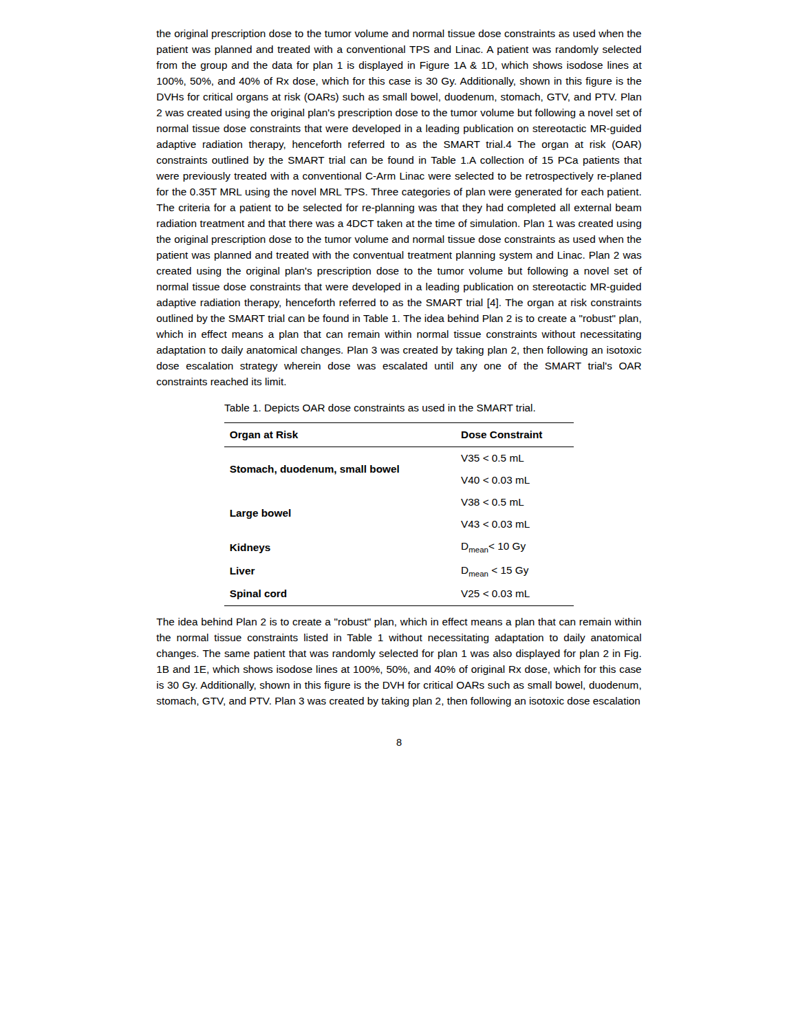the original prescription dose to the tumor volume and normal tissue dose constraints as used when the patient was planned and treated with a conventional TPS and Linac. A patient was randomly selected from the group and the data for plan 1 is displayed in Figure 1A & 1D, which shows isodose lines at 100%, 50%, and 40% of Rx dose, which for this case is 30 Gy. Additionally, shown in this figure is the DVHs for critical organs at risk (OARs) such as small bowel, duodenum, stomach, GTV, and PTV. Plan 2 was created using the original plan's prescription dose to the tumor volume but following a novel set of normal tissue dose constraints that were developed in a leading publication on stereotactic MR-guided adaptive radiation therapy, henceforth referred to as the SMART trial.4 The organ at risk (OAR) constraints outlined by the SMART trial can be found in Table 1.A collection of 15 PCa patients that were previously treated with a conventional C-Arm Linac were selected to be retrospectively re-planed for the 0.35T MRL using the novel MRL TPS. Three categories of plan were generated for each patient. The criteria for a patient to be selected for re-planning was that they had completed all external beam radiation treatment and that there was a 4DCT taken at the time of simulation. Plan 1 was created using the original prescription dose to the tumor volume and normal tissue dose constraints as used when the patient was planned and treated with the conventual treatment planning system and Linac. Plan 2 was created using the original plan's prescription dose to the tumor volume but following a novel set of normal tissue dose constraints that were developed in a leading publication on stereotactic MR-guided adaptive radiation therapy, henceforth referred to as the SMART trial [4]. The organ at risk constraints outlined by the SMART trial can be found in Table 1. The idea behind Plan 2 is to create a "robust" plan, which in effect means a plan that can remain within normal tissue constraints without necessitating adaptation to daily anatomical changes. Plan 3 was created by taking plan 2, then following an isotoxic dose escalation strategy wherein dose was escalated until any one of the SMART trial's OAR constraints reached its limit.
Table 1. Depicts OAR dose constraints as used in the SMART trial.
| Organ at Risk | Dose Constraint |
| --- | --- |
| Stomach, duodenum, small bowel | V35 < 0.5 mL |
| V40 < 0.03 mL |
| Large bowel | V38 < 0.5 mL |
| V43 < 0.03 mL |
| Kidneys | D mean < 10 Gy |
| Liver | D mean < 15 Gy |
| Spinal cord | V25 < 0.03 mL |
The idea behind Plan 2 is to create a "robust" plan, which in effect means a plan that can remain within the normal tissue constraints listed in Table 1 without necessitating adaptation to daily anatomical changes. The same patient that was randomly selected for plan 1 was also displayed for plan 2 in Fig. 1B and 1E, which shows isodose lines at 100%, 50%, and 40% of original Rx dose, which for this case is 30 Gy. Additionally, shown in this figure is the DVH for critical OARs such as small bowel, duodenum, stomach, GTV, and PTV. Plan 3 was created by taking plan 2, then following an isotoxic dose escalation
8